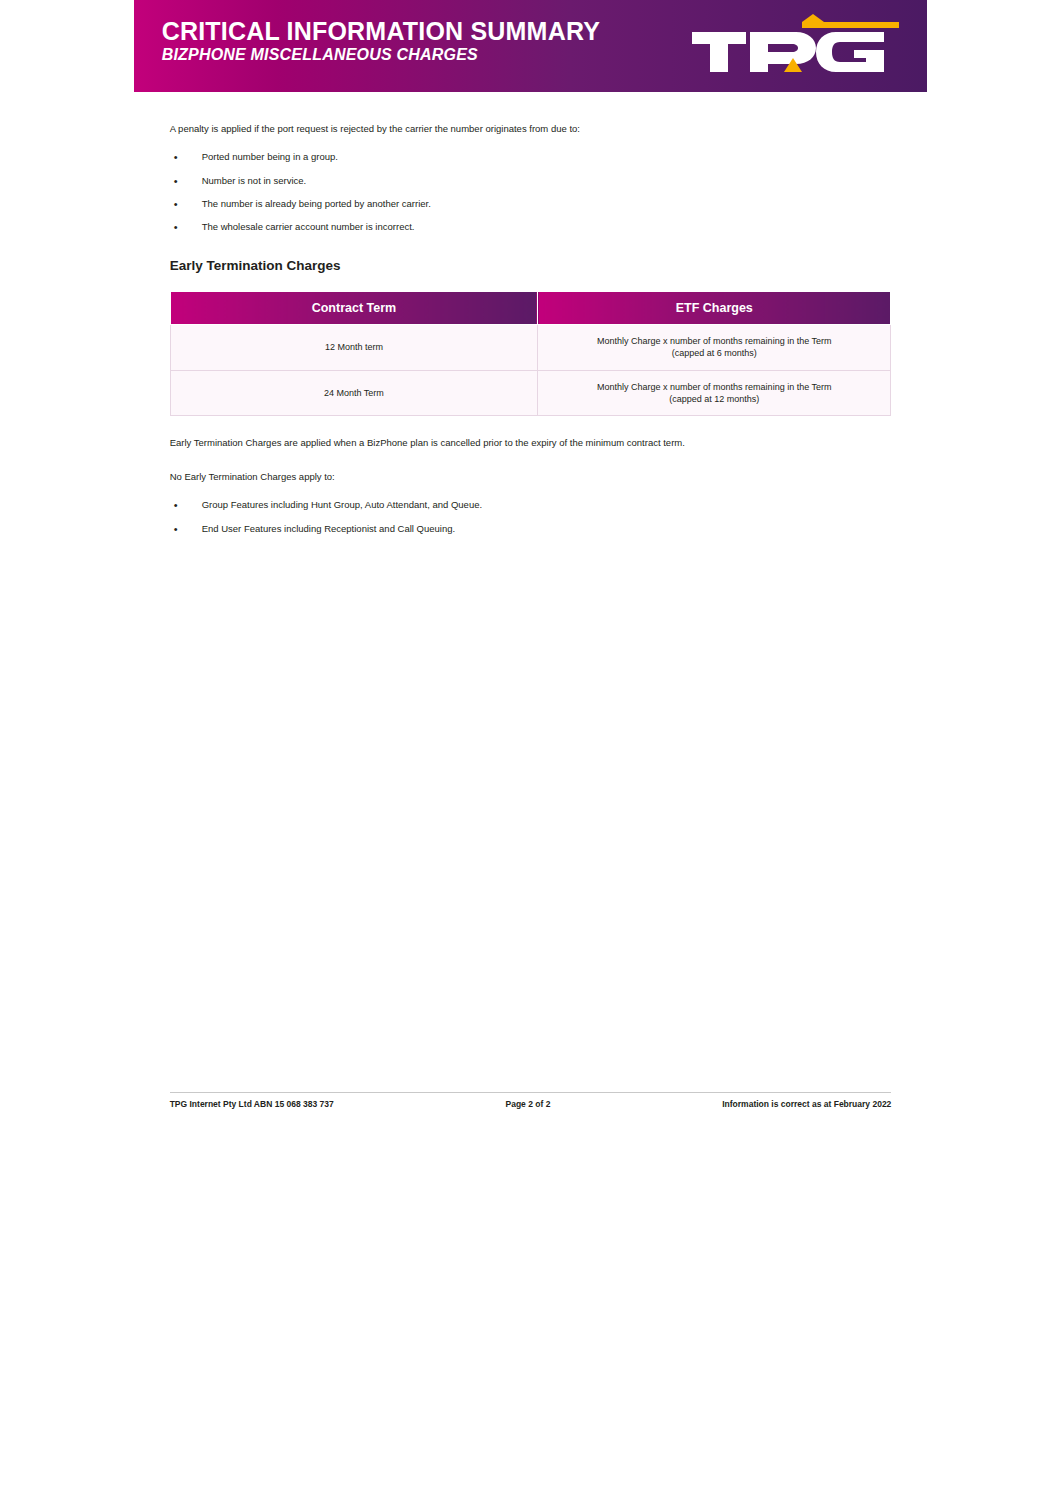CRITICAL INFORMATION SUMMARY
BIZPHONE MISCELLANEOUS CHARGES
A penalty is applied if the port request is rejected by the carrier the number originates from due to:
Ported number being in a group.
Number is not in service.
The number is already being ported by another carrier.
The wholesale carrier account number is incorrect.
Early Termination Charges
| Contract Term | ETF Charges |
| --- | --- |
| 12 Month term | Monthly Charge x number of months remaining in the Term (capped at 6 months) |
| 24 Month Term | Monthly Charge x number of months remaining in the Term (capped at 12 months) |
Early Termination Charges are applied when a BizPhone plan is cancelled prior to the expiry of the minimum contract term.
No Early Termination Charges apply to:
Group Features including Hunt Group, Auto Attendant, and Queue.
End User Features including Receptionist and Call Queuing.
TPG Internet Pty Ltd ABN 15 068 383 737
Page 2 of 2
Information is correct as at February 2022